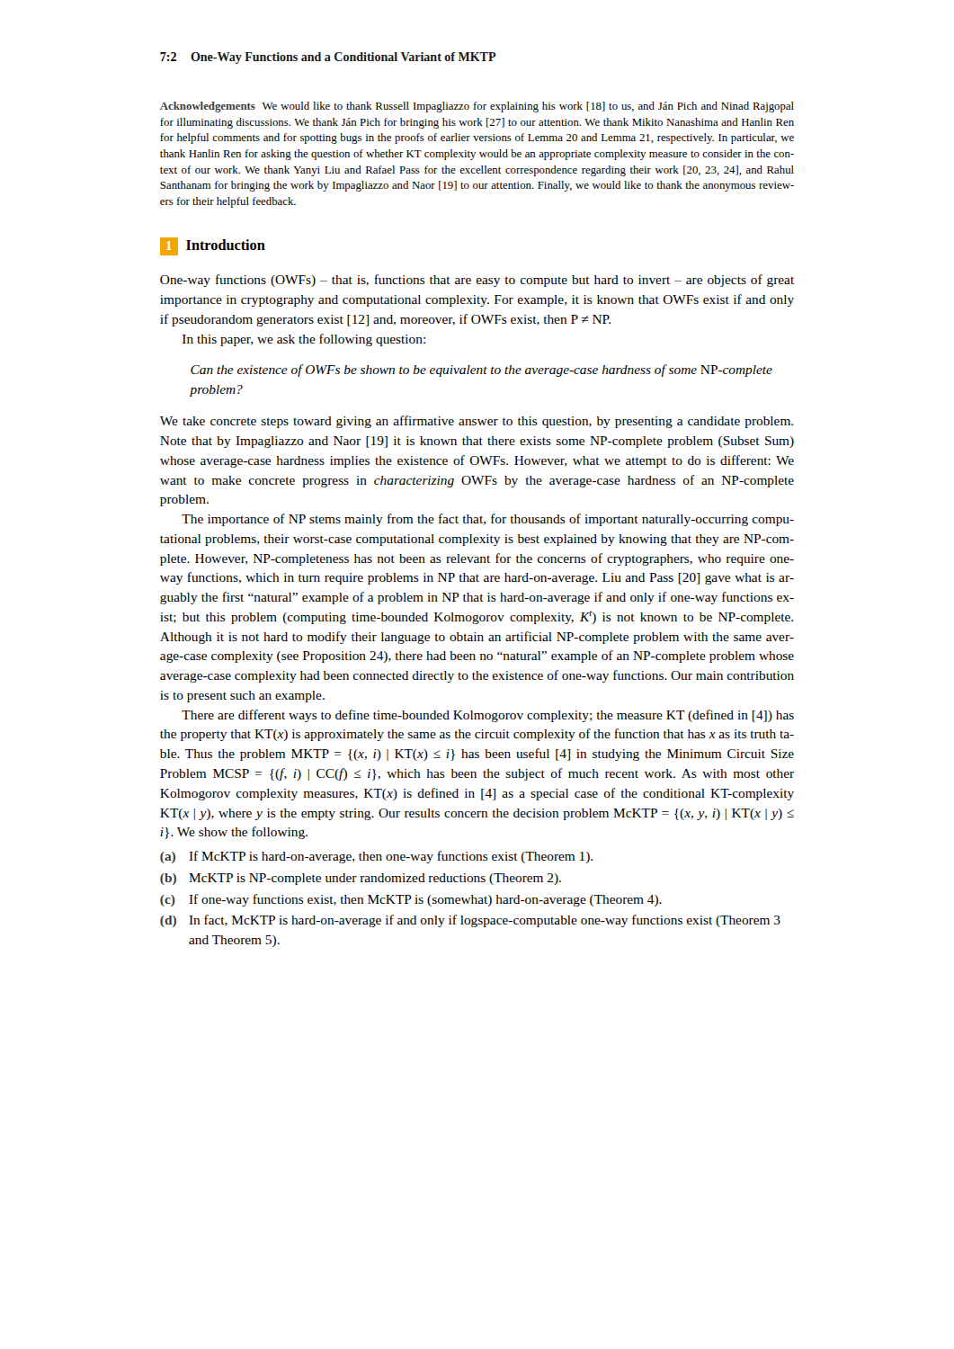7:2 One-Way Functions and a Conditional Variant of MKTP
Acknowledgements We would like to thank Russell Impagliazzo for explaining his work [18] to us, and Ján Pich and Ninad Rajgopal for illuminating discussions. We thank Ján Pich for bringing his work [27] to our attention. We thank Mikito Nanashima and Hanlin Ren for helpful comments and for spotting bugs in the proofs of earlier versions of Lemma 20 and Lemma 21, respectively. In particular, we thank Hanlin Ren for asking the question of whether KT complexity would be an appropriate complexity measure to consider in the context of our work. We thank Yanyi Liu and Rafael Pass for the excellent correspondence regarding their work [20, 23, 24], and Rahul Santhanam for bringing the work by Impagliazzo and Naor [19] to our attention. Finally, we would like to thank the anonymous reviewers for their helpful feedback.
1 Introduction
One-way functions (OWFs) – that is, functions that are easy to compute but hard to invert – are objects of great importance in cryptography and computational complexity. For example, it is known that OWFs exist if and only if pseudorandom generators exist [12] and, moreover, if OWFs exist, then P ≠ NP.
In this paper, we ask the following question:
Can the existence of OWFs be shown to be equivalent to the average-case hardness of some NP-complete problem?
We take concrete steps toward giving an affirmative answer to this question, by presenting a candidate problem. Note that by Impagliazzo and Naor [19] it is known that there exists some NP-complete problem (Subset Sum) whose average-case hardness implies the existence of OWFs. However, what we attempt to do is different: We want to make concrete progress in characterizing OWFs by the average-case hardness of an NP-complete problem.
The importance of NP stems mainly from the fact that, for thousands of important naturally-occurring computational problems, their worst-case computational complexity is best explained by knowing that they are NP-complete. However, NP-completeness has not been as relevant for the concerns of cryptographers, who require one-way functions, which in turn require problems in NP that are hard-on-average. Liu and Pass [20] gave what is arguably the first “natural” example of a problem in NP that is hard-on-average if and only if one-way functions exist; but this problem (computing time-bounded Kolmogorov complexity, Kt) is not known to be NP-complete. Although it is not hard to modify their language to obtain an artificial NP-complete problem with the same average-case complexity (see Proposition 24), there had been no “natural” example of an NP-complete problem whose average-case complexity had been connected directly to the existence of one-way functions. Our main contribution is to present such an example.
There are different ways to define time-bounded Kolmogorov complexity; the measure KT (defined in [4]) has the property that KT(x) is approximately the same as the circuit complexity of the function that has x as its truth table. Thus the problem MKTP = {(x, i) | KT(x) ≤ i} has been useful [4] in studying the Minimum Circuit Size Problem MCSP = {(f, i) | CC(f) ≤ i}, which has been the subject of much recent work. As with most other Kolmogorov complexity measures, KT(x) is defined in [4] as a special case of the conditional KT-complexity KT(x | y), where y is the empty string. Our results concern the decision problem McKTP = {(x, y, i) | KT(x | y) ≤ i}. We show the following.
(a) If McKTP is hard-on-average, then one-way functions exist (Theorem 1).
(b) McKTP is NP-complete under randomized reductions (Theorem 2).
(c) If one-way functions exist, then McKTP is (somewhat) hard-on-average (Theorem 4).
(d) In fact, McKTP is hard-on-average if and only if logspace-computable one-way functions exist (Theorem 3 and Theorem 5).